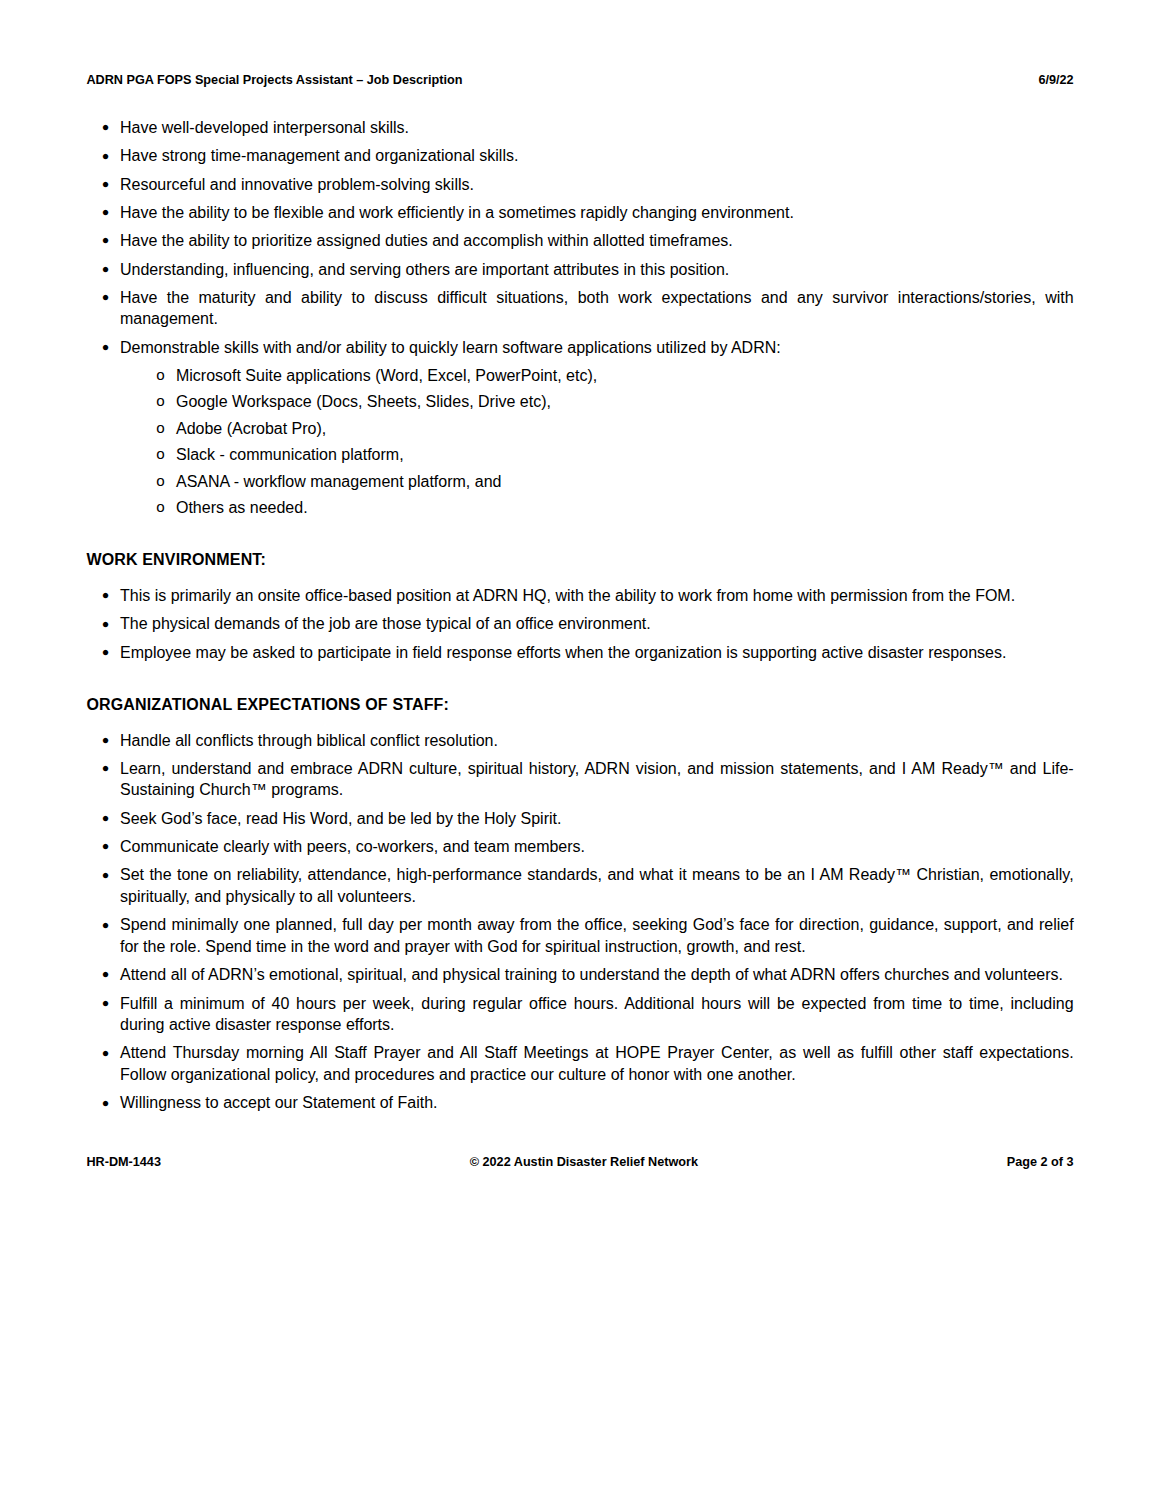ADRN PGA FOPS Special Projects Assistant – Job Description
6/9/22
Have well-developed interpersonal skills.
Have strong time-management and organizational skills.
Resourceful and innovative problem-solving skills.
Have the ability to be flexible and work efficiently in a sometimes rapidly changing environment.
Have the ability to prioritize assigned duties and accomplish within allotted timeframes.
Understanding, influencing, and serving others are important attributes in this position.
Have the maturity and ability to discuss difficult situations, both work expectations and any survivor interactions/stories, with management.
Demonstrable skills with and/or ability to quickly learn software applications utilized by ADRN:
Microsoft Suite applications (Word, Excel, PowerPoint, etc),
Google Workspace (Docs, Sheets, Slides, Drive etc),
Adobe (Acrobat Pro),
Slack - communication platform,
ASANA - workflow management platform, and
Others as needed.
WORK ENVIRONMENT:
This is primarily an onsite office-based position at ADRN HQ, with the ability to work from home with permission from the FOM.
The physical demands of the job are those typical of an office environment.
Employee may be asked to participate in field response efforts when the organization is supporting active disaster responses.
ORGANIZATIONAL EXPECTATIONS OF STAFF:
Handle all conflicts through biblical conflict resolution.
Learn, understand and embrace ADRN culture, spiritual history, ADRN vision, and mission statements, and I AM Ready™ and Life-Sustaining Church™ programs.
Seek God’s face, read His Word, and be led by the Holy Spirit.
Communicate clearly with peers, co-workers, and team members.
Set the tone on reliability, attendance, high-performance standards, and what it means to be an I AM Ready™ Christian, emotionally, spiritually, and physically to all volunteers.
Spend minimally one planned, full day per month away from the office, seeking God’s face for direction, guidance, support, and relief for the role. Spend time in the word and prayer with God for spiritual instruction, growth, and rest.
Attend all of ADRN’s emotional, spiritual, and physical training to understand the depth of what ADRN offers churches and volunteers.
Fulfill a minimum of 40 hours per week, during regular office hours. Additional hours will be expected from time to time, including during active disaster response efforts.
Attend Thursday morning All Staff Prayer and All Staff Meetings at HOPE Prayer Center, as well as fulfill other staff expectations. Follow organizational policy, and procedures and practice our culture of honor with one another.
Willingness to accept our Statement of Faith.
HR-DM-1443
© 2022 Austin Disaster Relief Network
Page 2 of 3